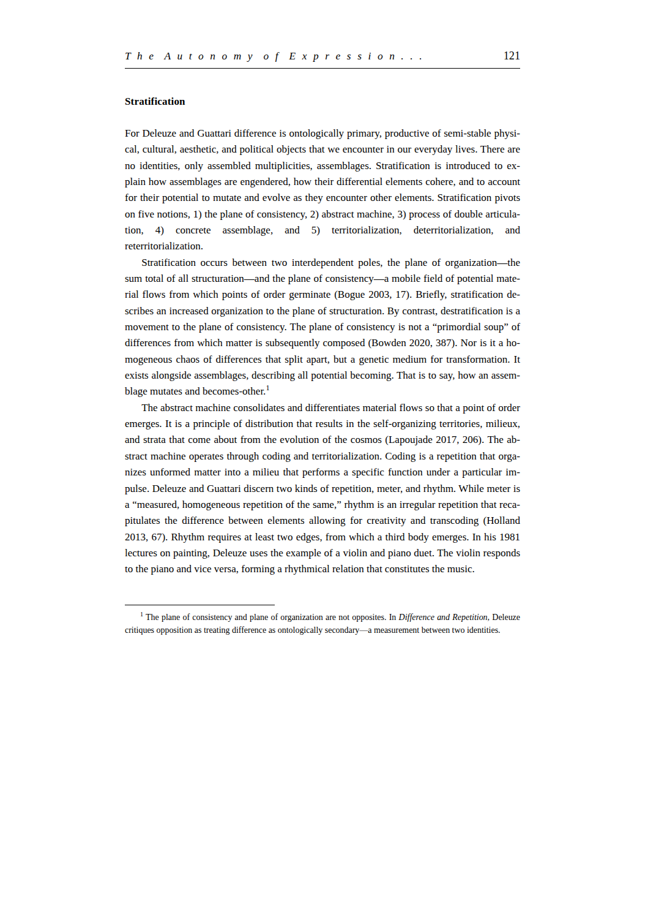T h e A u t o n o m y o f E x p r e s s i o n . . . 121
Stratification
For Deleuze and Guattari difference is ontologically primary, productive of semi-stable physical, cultural, aesthetic, and political objects that we encounter in our everyday lives. There are no identities, only assembled multiplicities, assemblages. Stratification is introduced to explain how assemblages are engendered, how their differential elements cohere, and to account for their potential to mutate and evolve as they encounter other elements. Stratification pivots on five notions, 1) the plane of consistency, 2) abstract machine, 3) process of double articulation, 4) concrete assemblage, and 5) territorialization, deterritorialization, and reterritorialization.
Stratification occurs between two interdependent poles, the plane of organization—the sum total of all structuration—and the plane of consistency—a mobile field of potential material flows from which points of order germinate (Bogue 2003, 17). Briefly, stratification describes an increased organization to the plane of structuration. By contrast, destratification is a movement to the plane of consistency. The plane of consistency is not a “primordial soup” of differences from which matter is subsequently composed (Bowden 2020, 387). Nor is it a homogeneous chaos of differences that split apart, but a genetic medium for transformation. It exists alongside assemblages, describing all potential becoming. That is to say, how an assemblage mutates and becomes-other.1
The abstract machine consolidates and differentiates material flows so that a point of order emerges. It is a principle of distribution that results in the self-organizing territories, milieux, and strata that come about from the evolution of the cosmos (Lapoujade 2017, 206). The abstract machine operates through coding and territorialization. Coding is a repetition that organizes unformed matter into a milieu that performs a specific function under a particular impulse. Deleuze and Guattari discern two kinds of repetition, meter, and rhythm. While meter is a “measured, homogeneous repetition of the same,” rhythm is an irregular repetition that recapitulates the difference between elements allowing for creativity and transcoding (Holland 2013, 67). Rhythm requires at least two edges, from which a third body emerges. In his 1981 lectures on painting, Deleuze uses the example of a violin and piano duet. The violin responds to the piano and vice versa, forming a rhythmical relation that constitutes the music.
1 The plane of consistency and plane of organization are not opposites. In Difference and Repetition, Deleuze critiques opposition as treating difference as ontologically secondary—a measurement between two identities.